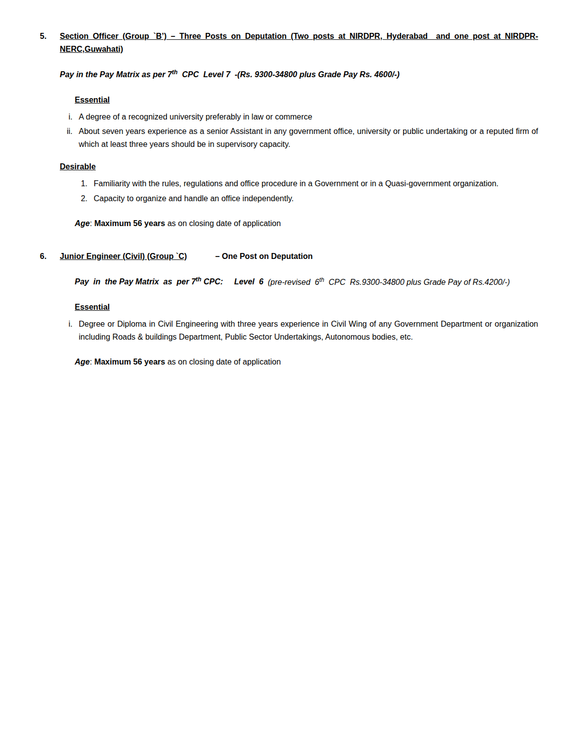Section Officer (Group `B’) – Three Posts on Deputation (Two posts at NIRDPR, Hyderabad and one post at NIRDPR-NERC,Guwahati)
Pay in the Pay Matrix as per 7th CPC Level 7 -(Rs. 9300-34800 plus Grade Pay Rs. 4600/-)
Essential
A degree of a recognized university preferably in law or commerce
About seven years experience as a senior Assistant in any government office, university or public undertaking or a reputed firm of which at least three years should be in supervisory capacity.
Desirable
Familiarity with the rules, regulations and office procedure in a Government or in a Quasi-government organization.
Capacity to organize and handle an office independently.
Age: Maximum 56 years as on closing date of application
Junior Engineer (Civil) (Group `C)
– One Post on Deputation
Pay in the Pay Matrix as per 7th CPC: Level 6 (pre-revised 6th CPC Rs.9300-34800 plus Grade Pay of Rs.4200/-)
Essential
Degree or Diploma in Civil Engineering with three years experience in Civil Wing of any Government Department or organization including Roads & buildings Department, Public Sector Undertakings, Autonomous bodies, etc.
Age: Maximum 56 years as on closing date of application